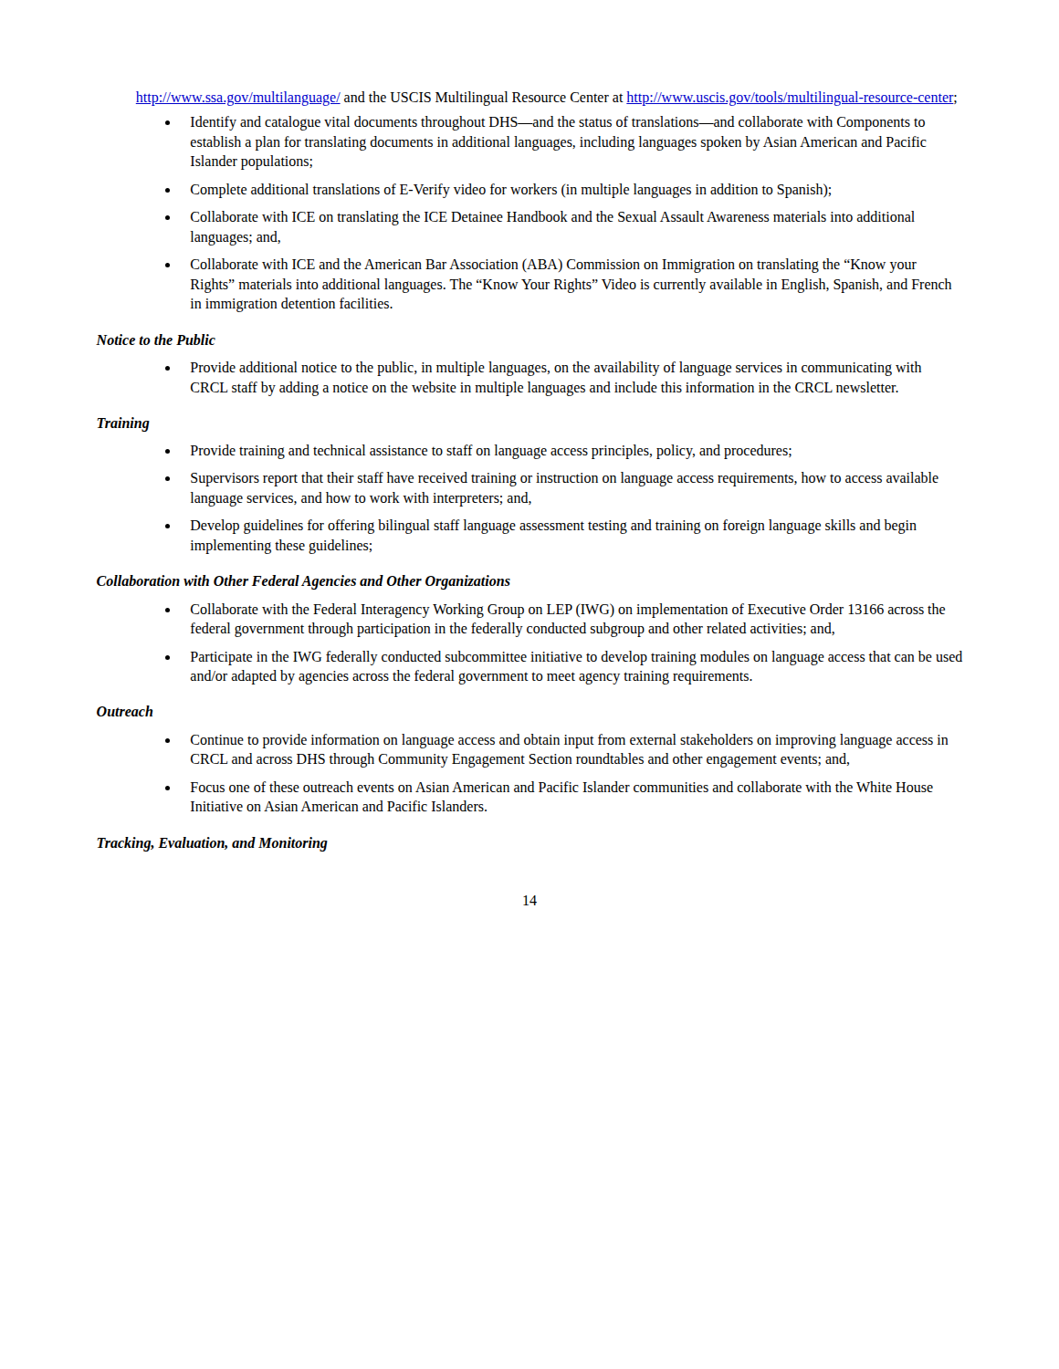http://www.ssa.gov/multilanguage/ and the USCIS Multilingual Resource Center at http://www.uscis.gov/tools/multilingual-resource-center;
Identify and catalogue vital documents throughout DHS—and the status of translations—and collaborate with Components to establish a plan for translating documents in additional languages, including languages spoken by Asian American and Pacific Islander populations;
Complete additional translations of E-Verify video for workers (in multiple languages in addition to Spanish);
Collaborate with ICE on translating the ICE Detainee Handbook and the Sexual Assault Awareness materials into additional languages; and,
Collaborate with ICE and the American Bar Association (ABA) Commission on Immigration on translating the “Know your Rights” materials into additional languages. The “Know Your Rights” Video is currently available in English, Spanish, and French in immigration detention facilities.
Notice to the Public
Provide additional notice to the public, in multiple languages, on the availability of language services in communicating with CRCL staff by adding a notice on the website in multiple languages and include this information in the CRCL newsletter.
Training
Provide training and technical assistance to staff on language access principles, policy, and procedures;
Supervisors report that their staff have received training or instruction on language access requirements, how to access available language services, and how to work with interpreters; and,
Develop guidelines for offering bilingual staff language assessment testing and training on foreign language skills and begin implementing these guidelines;
Collaboration with Other Federal Agencies and Other Organizations
Collaborate with the Federal Interagency Working Group on LEP (IWG) on implementation of Executive Order 13166 across the federal government through participation in the federally conducted subgroup and other related activities; and,
Participate in the IWG federally conducted subcommittee initiative to develop training modules on language access that can be used and/or adapted by agencies across the federal government to meet agency training requirements.
Outreach
Continue to provide information on language access and obtain input from external stakeholders on improving language access in CRCL and across DHS through Community Engagement Section roundtables and other engagement events; and,
Focus one of these outreach events on Asian American and Pacific Islander communities and collaborate with the White House Initiative on Asian American and Pacific Islanders.
Tracking, Evaluation, and Monitoring
14